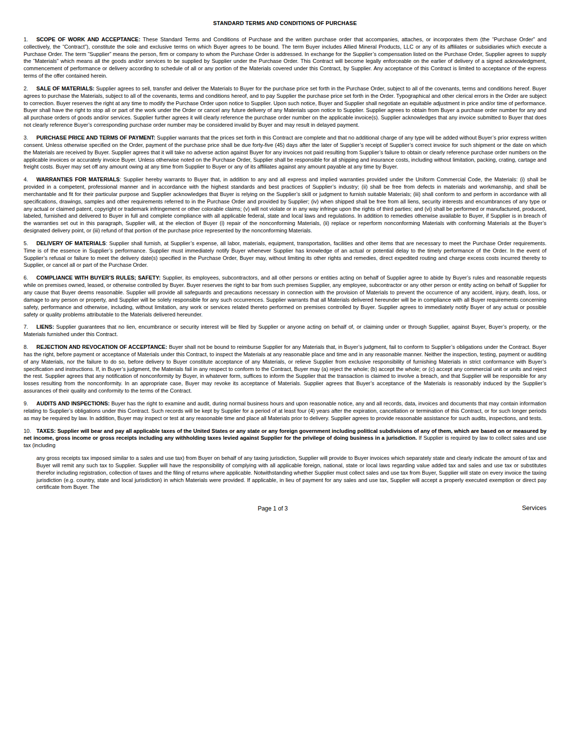STANDARD TERMS AND CONDITIONS OF PURCHASE
1. SCOPE OF WORK AND ACCEPTANCE: These Standard Terms and Conditions of Purchase and the written purchase order that accompanies, attaches, or incorporates them (the “Purchase Order” and collectively, the “Contract”), constitute the sole and exclusive terms on which Buyer agrees to be bound. The term Buyer includes Allied Mineral Products, LLC or any of its affiliates or subsidiaries which execute a Purchase Order. The term “Supplier” means the person, firm or company to whom the Purchase Order is addressed. In exchange for the Supplier’s compensation listed on the Purchase Order, Supplier agrees to supply the “Materials” which means all the goods and/or services to be supplied by Supplier under the Purchase Order. This Contract will become legally enforceable on the earlier of delivery of a signed acknowledgment, commencement of performance or delivery according to schedule of all or any portion of the Materials covered under this Contract, by Supplier. Any acceptance of this Contract is limited to acceptance of the express terms of the offer contained herein.
2. SALE OF MATERIALS: Supplier agrees to sell, transfer and deliver the Materials to Buyer for the purchase price set forth in the Purchase Order, subject to all of the covenants, terms and conditions hereof. Buyer agrees to purchase the Materials, subject to all of the covenants, terms and conditions hereof, and to pay Supplier the purchase price set forth in the Order. Typographical and other clerical errors in the Order are subject to correction. Buyer reserves the right at any time to modify the Purchase Order upon notice to Supplier. Upon such notice, Buyer and Supplier shall negotiate an equitable adjustment in price and/or time of performance. Buyer shall have the right to stop all or part of the work under the Order or cancel any future delivery of any Materials upon notice to Supplier. Supplier agrees to obtain from Buyer a purchase order number for any and all purchase orders of goods and/or services. Supplier further agrees it will clearly reference the purchase order number on the applicable invoice(s). Supplier acknowledges that any invoice submitted to Buyer that does not clearly reference Buyer’s corresponding purchase order number may be considered invalid by Buyer and may result in delayed payment.
3. PURCHASE PRICE AND TERMS OF PAYMENT: Supplier warrants that the prices set forth in this Contract are complete and that no additional charge of any type will be added without Buyer’s prior express written consent. Unless otherwise specified on the Order, payment of the purchase price shall be due forty-five (45) days after the later of Supplier’s receipt of Supplier’s correct invoice for such shipment or the date on which the Materials are received by Buyer. Supplier agrees that it will take no adverse action against Buyer for any invoices not paid resulting from Supplier’s failure to obtain or clearly reference purchase order numbers on the applicable invoices or accurately invoice Buyer. Unless otherwise noted on the Purchase Order, Supplier shall be responsible for all shipping and insurance costs, including without limitation, packing, crating, cartage and freight costs. Buyer may set off any amount owing at any time from Supplier to Buyer or any of its affiliates against any amount payable at any time by Buyer.
4. WARRANTIES FOR MATERIALS: Supplier hereby warrants to Buyer that, in addition to any and all express and implied warranties provided under the Uniform Commercial Code, the Materials: (i) shall be provided in a competent, professional manner and in accordance with the highest standards and best practices of Supplier’s industry; (ii) shall be free from defects in materials and workmanship, and shall be merchantable and fit for their particular purpose and Supplier acknowledges that Buyer is relying on the Supplier’s skill or judgment to furnish suitable Materials; (iii) shall conform to and perform in accordance with all specifications, drawings, samples and other requirements referred to in the Purchase Order and provided by Supplier; (iv) when shipped shall be free from all liens, security interests and encumbrances of any type or any actual or claimed patent, copyright or trademark infringement or other colorable claims; (v) will not violate or in any way infringe upon the rights of third parties; and (vi) shall be performed or manufactured, produced, labeled, furnished and delivered to Buyer in full and complete compliance with all applicable federal, state and local laws and regulations. In addition to remedies otherwise available to Buyer, if Supplier is in breach of the warranties set out in this paragraph, Supplier will, at the election of Buyer (i) repair of the nonconforming Materials, (ii) replace or reperform nonconforming Materials with conforming Materials at the Buyer’s designated delivery point, or (iii) refund of that portion of the purchase price represented by the nonconforming Materials.
5. DELIVERY OF MATERIALS: Supplier shall furnish, at Supplier’s expense, all labor, materials, equipment, transportation, facilities and other items that are necessary to meet the Purchase Order requirements. Time is of the essence in Supplier’s performance. Supplier must immediately notify Buyer whenever Supplier has knowledge of an actual or potential delay to the timely performance of the Order. In the event of Supplier’s refusal or failure to meet the delivery date(s) specified in the Purchase Order, Buyer may, without limiting its other rights and remedies, direct expedited routing and charge excess costs incurred thereby to Supplier, or cancel all or part of the Purchase Order.
6. COMPLIANCE WITH BUYER’S RULES; SAFETY: Supplier, its employees, subcontractors, and all other persons or entities acting on behalf of Supplier agree to abide by Buyer’s rules and reasonable requests while on premises owned, leased, or otherwise controlled by Buyer. Buyer reserves the right to bar from such premises Supplier, any employee, subcontractor or any other person or entity acting on behalf of Supplier for any cause that Buyer deems reasonable. Supplier will provide all safeguards and precautions necessary in connection with the provision of Materials to prevent the occurrence of any accident, injury, death, loss, or damage to any person or property, and Supplier will be solely responsible for any such occurrences. Supplier warrants that all Materials delivered hereunder will be in compliance with all Buyer requirements concerning safety, performance and otherwise, including, without limitation, any work or services related thereto performed on premises controlled by Buyer. Supplier agrees to immediately notify Buyer of any actual or possible safety or quality problems attributable to the Materials delivered hereunder.
7. LIENS: Supplier guarantees that no lien, encumbrance or security interest will be filed by Supplier or anyone acting on behalf of, or claiming under or through Supplier, against Buyer, Buyer’s property, or the Materials furnished under this Contract.
8. REJECTION AND REVOCATION OF ACCEPTANCE: Buyer shall not be bound to reimburse Supplier for any Materials that, in Buyer’s judgment, fail to conform to Supplier’s obligations under the Contract. Buyer has the right, before payment or acceptance of Materials under this Contract, to inspect the Materials at any reasonable place and time and in any reasonable manner. Neither the inspection, testing, payment or auditing of any Materials, nor the failure to do so, before delivery to Buyer constitute acceptance of any Materials, or relieve Supplier from exclusive responsibility of furnishing Materials in strict conformance with Buyer’s specification and instructions. If, in Buyer’s judgment, the Materials fail in any respect to conform to the Contract, Buyer may (a) reject the whole; (b) accept the whole; or (c) accept any commercial unit or units and reject the rest. Supplier agrees that any notification of nonconformity by Buyer, in whatever form, suffices to inform the Supplier that the transaction is claimed to involve a breach, and that Supplier will be responsible for any losses resulting from the nonconformity. In an appropriate case, Buyer may revoke its acceptance of Materials. Supplier agrees that Buyer’s acceptance of the Materials is reasonably induced by the Supplier’s assurances of their quality and conformity to the terms of the Contract.
9. AUDITS AND INSPECTIONS: Buyer has the right to examine and audit, during normal business hours and upon reasonable notice, any and all records, data, invoices and documents that may contain information relating to Supplier’s obligations under this Contract. Such records will be kept by Supplier for a period of at least four (4) years after the expiration, cancellation or termination of this Contract, or for such longer periods as may be required by law. In addition, Buyer may inspect or test at any reasonable time and place all Materials prior to delivery. Supplier agrees to provide reasonable assistance for such audits, inspections, and tests.
10. TAXES: Supplier will bear and pay all applicable taxes of the United States or any state or any foreign government including political subdivisions of any of them, which are based on or measured by net income, gross income or gross receipts including any withholding taxes levied against Supplier for the privilege of doing business in a jurisdiction. If Supplier is required by law to collect sales and use tax (including
any gross receipts tax imposed similar to a sales and use tax) from Buyer on behalf of any taxing jurisdiction, Supplier will provide to Buyer invoices which separately state and clearly indicate the amount of tax and Buyer will remit any such tax to Supplier. Supplier will have the responsibility of complying with all applicable foreign, national, state or local laws regarding value added tax and sales and use tax or substitutes therefor including registration, collection of taxes and the filing of returns where applicable. Notwithstanding whether Supplier must collect sales and use tax from Buyer, Supplier will state on every invoice the taxing jurisdiction (e.g. country, state and local jurisdiction) in which Materials were provided. If applicable, in lieu of payment for any sales and use tax, Supplier will accept a properly executed exemption or direct pay certificate from Buyer. The
Page 1 of 3 Services